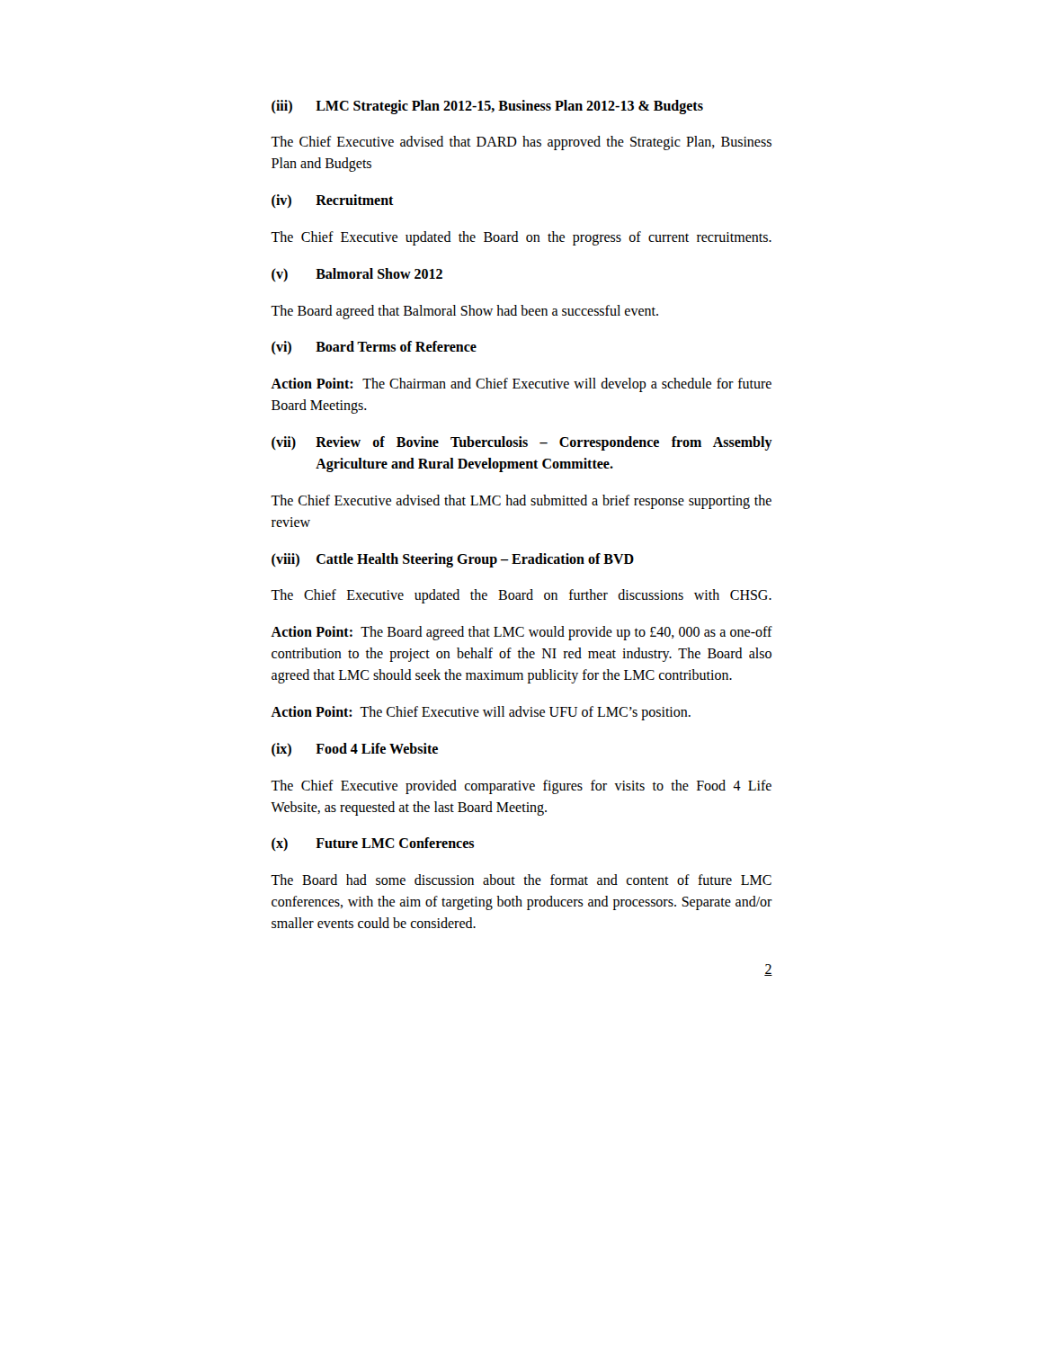(iii) LMC Strategic Plan 2012-15, Business Plan 2012-13 & Budgets
The Chief Executive advised that DARD has approved the Strategic Plan, Business Plan and Budgets
(iv) Recruitment
The Chief Executive updated the Board on the progress of current recruitments.
(v) Balmoral Show 2012
The Board agreed that Balmoral Show had been a successful event.
(vi) Board Terms of Reference
Action Point: The Chairman and Chief Executive will develop a schedule for future Board Meetings.
(vii) Review of Bovine Tuberculosis – Correspondence from Assembly Agriculture and Rural Development Committee.
The Chief Executive advised that LMC had submitted a brief response supporting the review
(viii) Cattle Health Steering Group – Eradication of BVD
The Chief Executive updated the Board on further discussions with CHSG.
Action Point: The Board agreed that LMC would provide up to £40, 000 as a one-off contribution to the project on behalf of the NI red meat industry. The Board also agreed that LMC should seek the maximum publicity for the LMC contribution.
Action Point: The Chief Executive will advise UFU of LMC’s position.
(ix) Food 4 Life Website
The Chief Executive provided comparative figures for visits to the Food 4 Life Website, as requested at the last Board Meeting.
(x) Future LMC Conferences
The Board had some discussion about the format and content of future LMC conferences, with the aim of targeting both producers and processors. Separate and/or smaller events could be considered.
2